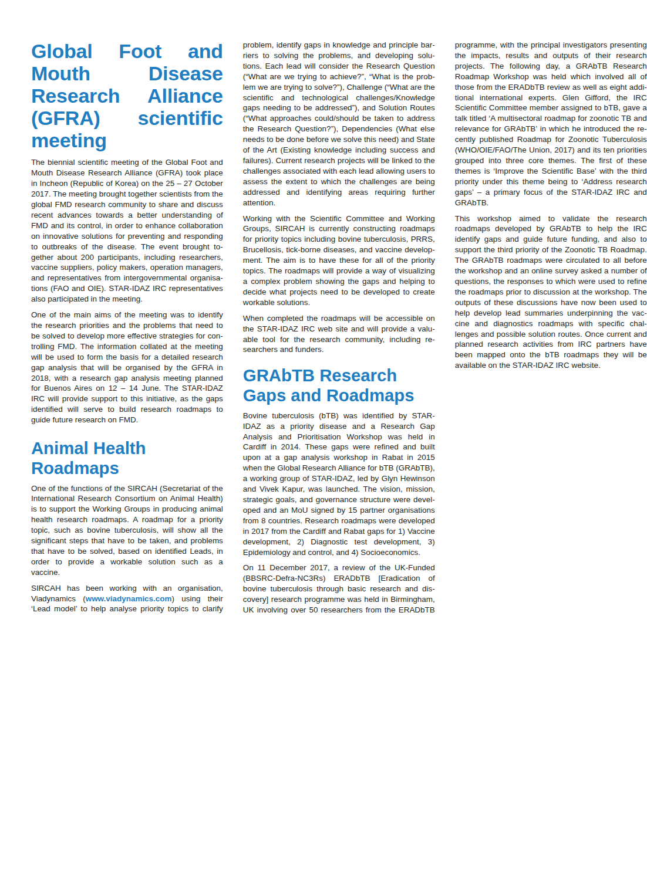Global Foot and Mouth Disease Research Alliance (GFRA) scientific meeting
The biennial scientific meeting of the Global Foot and Mouth Disease Research Alliance (GFRA) took place in Incheon (Republic of Korea) on the 25 – 27 October 2017. The meeting brought together scientists from the global FMD research community to share and discuss recent advances towards a better understanding of FMD and its control, in order to enhance collaboration on innovative solutions for preventing and responding to outbreaks of the disease. The event brought together about 200 participants, including researchers, vaccine suppliers, policy makers, operation managers, and representatives from intergovernmental organisations (FAO and OIE). STAR-IDAZ IRC representatives also participated in the meeting.
One of the main aims of the meeting was to identify the research priorities and the problems that need to be solved to develop more effective strategies for controlling FMD. The information collated at the meeting will be used to form the basis for a detailed research gap analysis that will be organised by the GFRA in 2018, with a research gap analysis meeting planned for Buenos Aires on 12 – 14 June. The STAR-IDAZ IRC will provide support to this initiative, as the gaps identified will serve to build research roadmaps to guide future research on FMD.
Animal Health Roadmaps
One of the functions of the SIRCAH (Secretariat of the International Research Consortium on Animal Health) is to support the Working Groups in producing animal health research roadmaps. A roadmap for a priority topic, such as bovine tuberculosis, will show all the significant steps that have to be taken, and problems that have to be solved, based on identified Leads, in order to provide a workable solution such as a vaccine.
SIRCAH has been working with an organisation, Viadynamics (www.viadynamics.com) using their ‘Lead model’ to help analyse priority topics to clarify problem, identify gaps in knowledge and principle barriers to solving the problems, and developing solutions. Each lead will consider the Research Question (“What are we trying to achieve?”, “What is the problem we are trying to solve?”), Challenge (“What are the scientific and technological challenges/Knowledge gaps needing to be addressed”), and Solution Routes (“What approaches could/should be taken to address the Research Question?”), Dependencies (What else needs to be done before we solve this need) and State of the Art (Existing knowledge including success and failures). Current research projects will be linked to the challenges associated with each lead allowing users to assess the extent to which the challenges are being addressed and identifying areas requiring further attention.
Working with the Scientific Committee and Working Groups, SIRCAH is currently constructing roadmaps for priority topics including bovine tuberculosis, PRRS, Brucellosis, tick-borne diseases, and vaccine development. The aim is to have these for all of the priority topics. The roadmaps will provide a way of visualizing a complex problem showing the gaps and helping to decide what projects need to be developed to create workable solutions.
When completed the roadmaps will be accessible on the STAR-IDAZ IRC web site and will provide a valuable tool for the research community, including researchers and funders.
GRAbTB Research Gaps and Roadmaps
Bovine tuberculosis (bTB) was identified by STAR-IDAZ as a priority disease and a Research Gap Analysis and Prioritisation Workshop was held in Cardiff in 2014. These gaps were refined and built upon at a gap analysis workshop in Rabat in 2015 when the Global Research Alliance for bTB (GRAbTB), a working group of STAR-IDAZ, led by Glyn Hewinson and Vivek Kapur, was launched. The vision, mission, strategic goals, and governance structure were developed and an MoU signed by 15 partner organisations from 8 countries. Research roadmaps were developed in 2017 from the Cardiff and Rabat gaps for 1) Vaccine development, 2) Diagnostic test development, 3) Epidemiology and control, and 4) Socioeconomics.
On 11 December 2017, a review of the UK-Funded (BBSRC-Defra-NC3Rs) ERADbTB [Eradication of bovine tuberculosis through basic research and discovery] research programme was held in Birmingham, UK involving over 50 researchers from the ERADbTB programme, with the principal investigators presenting the impacts, results and outputs of their research projects. The following day, a GRAbTB Research Roadmap Workshop was held which involved all of those from the ERADbTB review as well as eight additional international experts. Glen Gifford, the IRC Scientific Committee member assigned to bTB, gave a talk titled ‘A multisectoral roadmap for zoonotic TB and relevance for GRAbTB’ in which he introduced the recently published Roadmap for Zoonotic Tuberculosis (WHO/OIE/FAO/The Union, 2017) and its ten priorities grouped into three core themes. The first of these themes is ‘Improve the Scientific Base’ with the third priority under this theme being to ‘Address research gaps’ – a primary focus of the STAR-IDAZ IRC and GRAbTB.
This workshop aimed to validate the research roadmaps developed by GRAbTB to help the IRC identify gaps and guide future funding, and also to support the third priority of the Zoonotic TB Roadmap. The GRAbTB roadmaps were circulated to all before the workshop and an online survey asked a number of questions, the responses to which were used to refine the roadmaps prior to discussion at the workshop. The outputs of these discussions have now been used to help develop lead summaries underpinning the vaccine and diagnostics roadmaps with specific challenges and possible solution routes. Once current and planned research activities from IRC partners have been mapped onto the bTB roadmaps they will be available on the STAR-IDAZ IRC website.